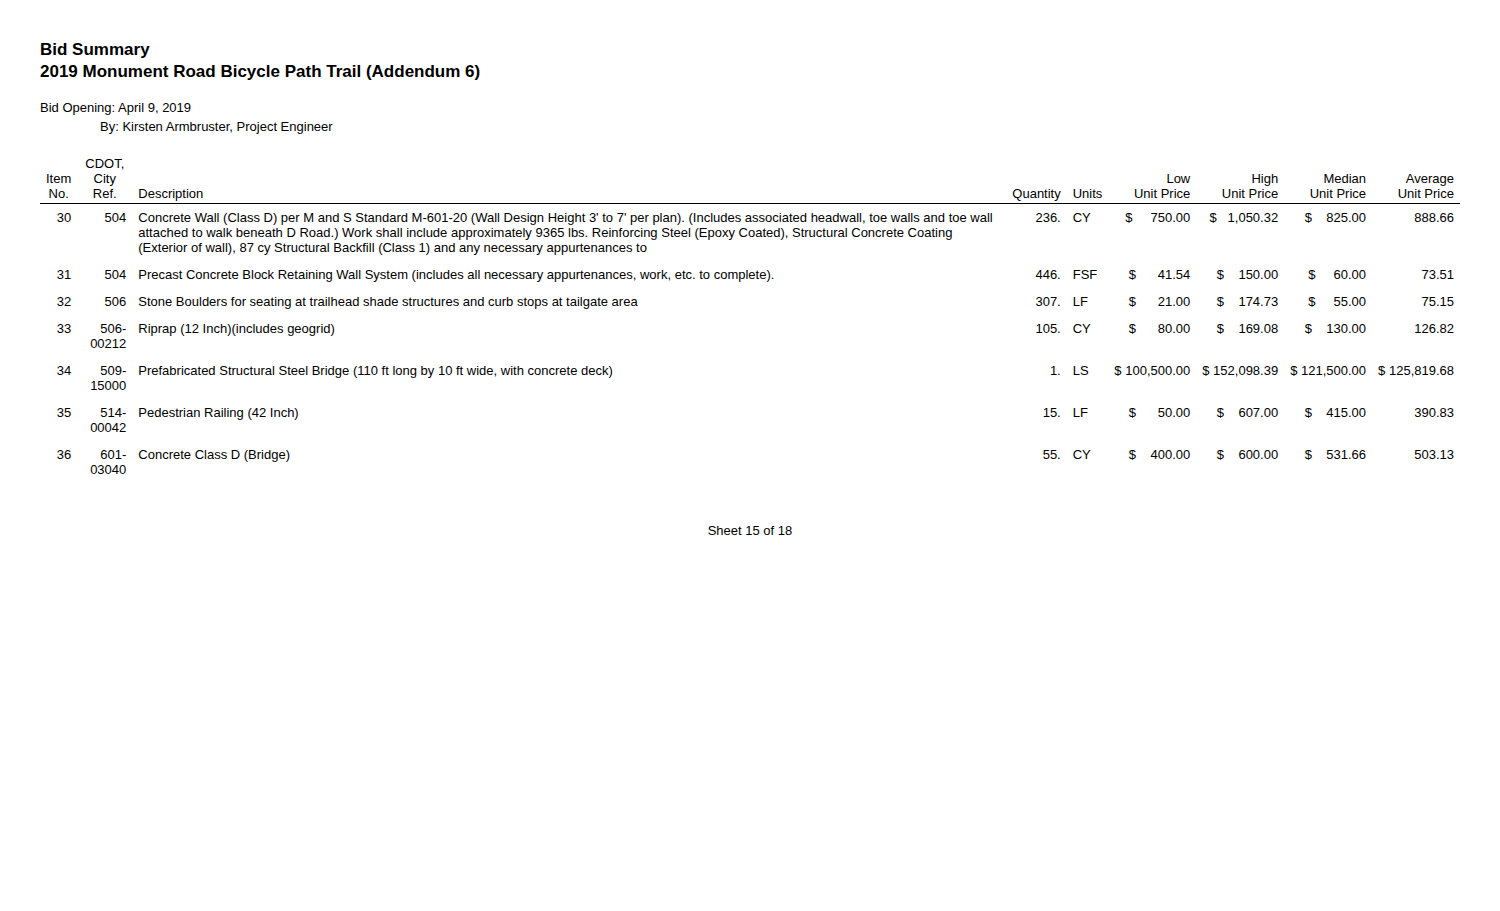Bid Summary
2019 Monument Road Bicycle Path Trail (Addendum 6)
Bid Opening: April 9, 2019
By: Kirsten Armbruster, Project Engineer
| Item No. | CDOT, City Ref. | Description | Quantity | Units | Low Unit Price | High Unit Price | Median Unit Price | Average Unit Price |
| --- | --- | --- | --- | --- | --- | --- | --- | --- |
| 30 | 504 | Concrete Wall (Class D) per M and S Standard M-601-20 (Wall Design Height 3' to 7' per plan). (Includes associated headwall, toe walls and toe wall attached to walk beneath D Road.) Work shall include approximately 9365 lbs. Reinforcing Steel (Epoxy Coated), Structural Concrete Coating (Exterior of wall), 87 cy Structural Backfill (Class 1) and any necessary appurtenances to | 236. | CY | $ 750.00 | $ 1,050.32 | $ 825.00 | 888.66 |
| 31 | 504 | Precast Concrete Block Retaining Wall System (includes all necessary appurtenances, work, etc. to complete). | 446. | FSF | $ 41.54 | $ 150.00 | $ 60.00 | 73.51 |
| 32 | 506 | Stone Boulders for seating at trailhead shade structures and curb stops at tailgate area | 307. | LF | $ 21.00 | $ 174.73 | $ 55.00 | 75.15 |
| 33 | 506- 00212 | Riprap (12 Inch)(includes geogrid) | 105. | CY | $ 80.00 | $ 169.08 | $ 130.00 | 126.82 |
| 34 | 509- 15000 | Prefabricated Structural Steel Bridge (110 ft long by 10 ft wide, with concrete deck) | 1. | LS | $ 100,500.00 | $ 152,098.39 | $ 121,500.00 | $ 125,819.68 |
| 35 | 514- 00042 | Pedestrian Railing (42 Inch) | 15. | LF | $ 50.00 | $ 607.00 | $ 415.00 | 390.83 |
| 36 | 601- 03040 | Concrete Class D (Bridge) | 55. | CY | $ 400.00 | $ 600.00 | $ 531.66 | 503.13 |
Sheet 15 of 18